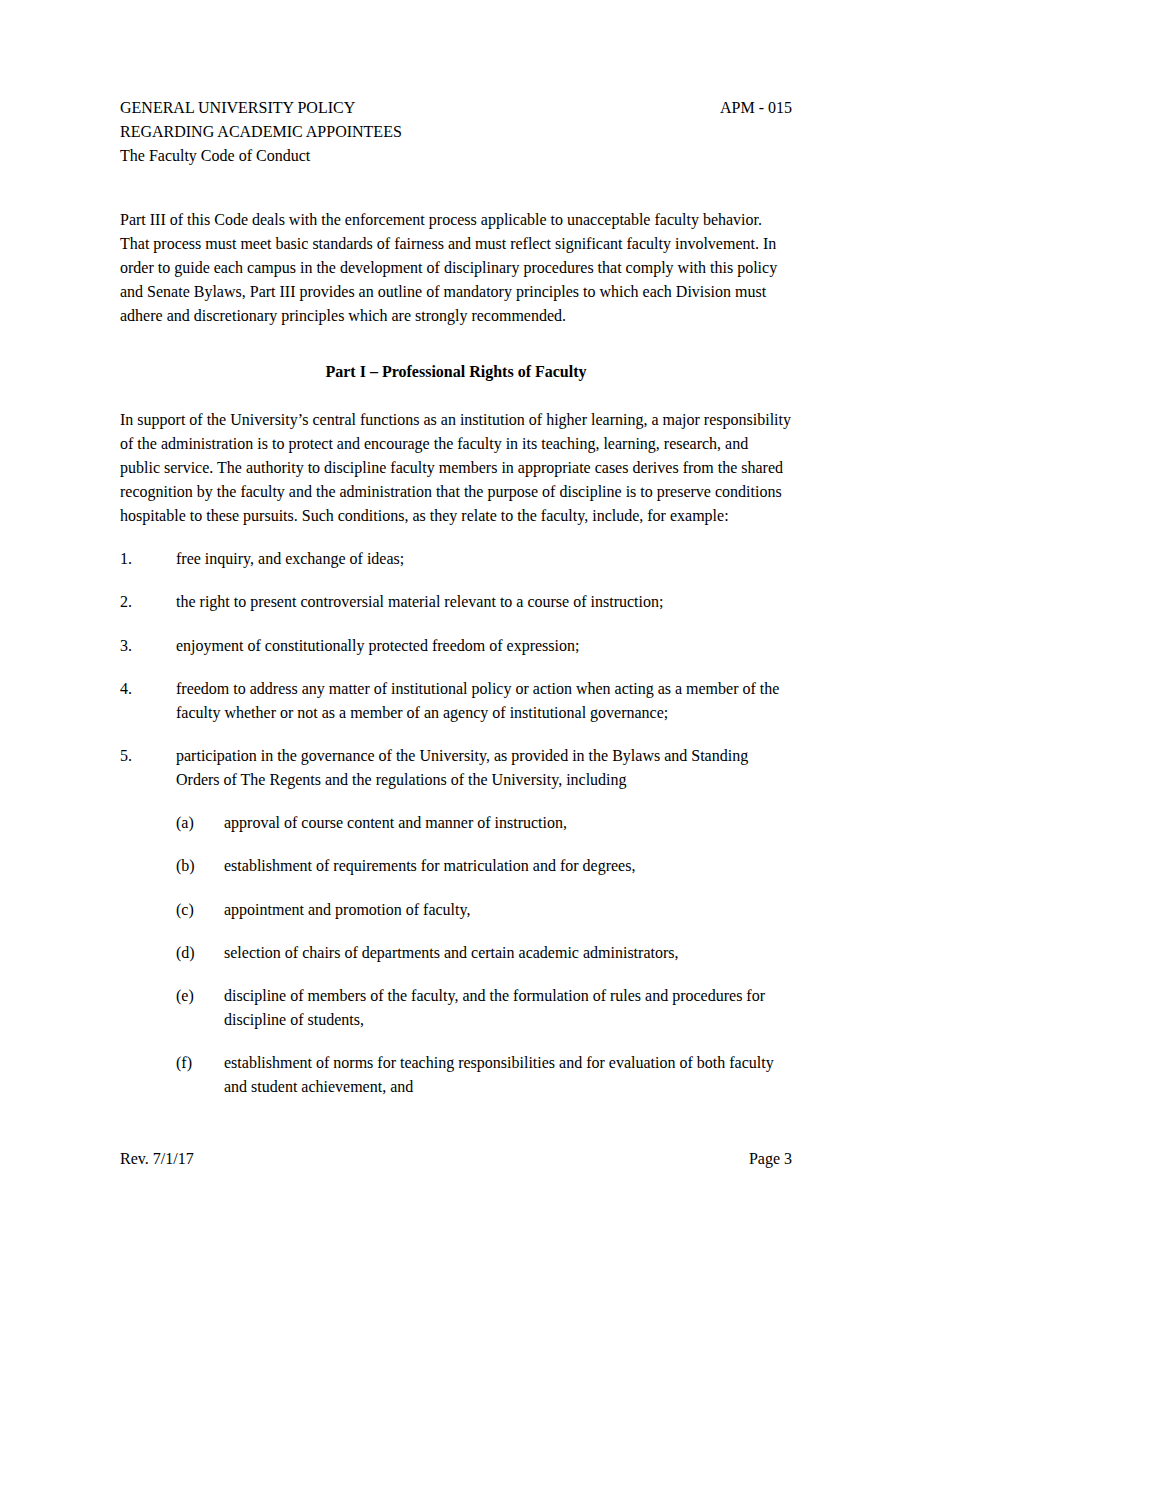GENERAL UNIVERSITY POLICY
APM - 015
REGARDING ACADEMIC APPOINTEES
The Faculty Code of Conduct
Part III of this Code deals with the enforcement process applicable to unacceptable faculty behavior. That process must meet basic standards of fairness and must reflect significant faculty involvement. In order to guide each campus in the development of disciplinary procedures that comply with this policy and Senate Bylaws, Part III provides an outline of mandatory principles to which each Division must adhere and discretionary principles which are strongly recommended.
Part I – Professional Rights of Faculty
In support of the University’s central functions as an institution of higher learning, a major responsibility of the administration is to protect and encourage the faculty in its teaching, learning, research, and public service. The authority to discipline faculty members in appropriate cases derives from the shared recognition by the faculty and the administration that the purpose of discipline is to preserve conditions hospitable to these pursuits. Such conditions, as they relate to the faculty, include, for example:
free inquiry, and exchange of ideas;
the right to present controversial material relevant to a course of instruction;
enjoyment of constitutionally protected freedom of expression;
freedom to address any matter of institutional policy or action when acting as a member of the faculty whether or not as a member of an agency of institutional governance;
participation in the governance of the University, as provided in the Bylaws and Standing Orders of The Regents and the regulations of the University, including
approval of course content and manner of instruction,
establishment of requirements for matriculation and for degrees,
appointment and promotion of faculty,
selection of chairs of departments and certain academic administrators,
discipline of members of the faculty, and the formulation of rules and procedures for discipline of students,
establishment of norms for teaching responsibilities and for evaluation of both faculty and student achievement, and
Rev. 7/1/17
Page 3